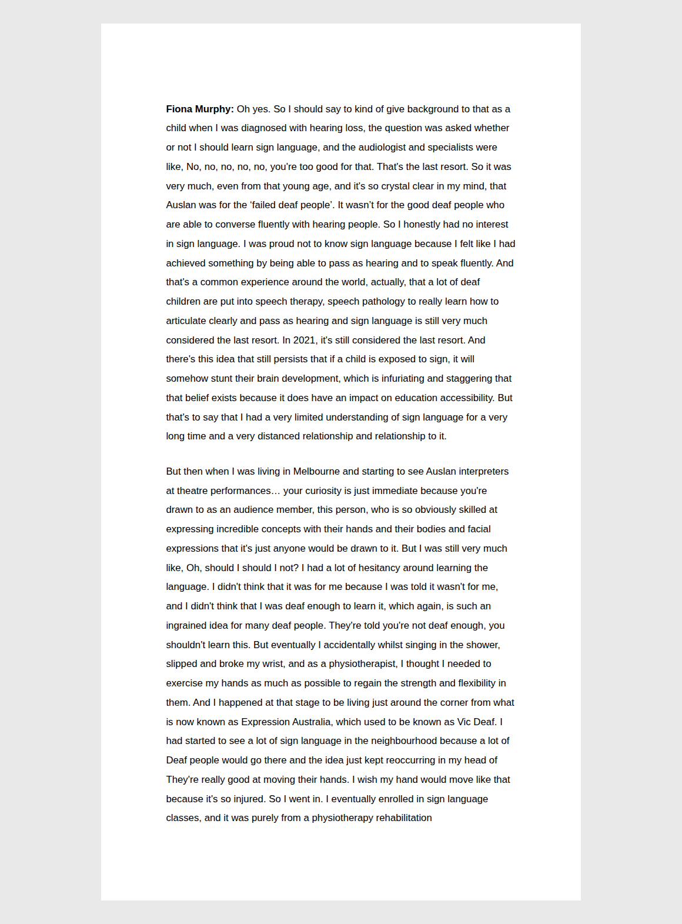Fiona Murphy: Oh yes. So I should say to kind of give background to that as a child when I was diagnosed with hearing loss, the question was asked whether or not I should learn sign language, and the audiologist and specialists were like, No, no, no, no, no, you're too good for that. That's the last resort. So it was very much, even from that young age, and it's so crystal clear in my mind, that Auslan was for the ‘failed deaf people’. It wasn’t for the good deaf people who are able to converse fluently with hearing people. So I honestly had no interest in sign language. I was proud not to know sign language because I felt like I had achieved something by being able to pass as hearing and to speak fluently. And that's a common experience around the world, actually, that a lot of deaf children are put into speech therapy, speech pathology to really learn how to articulate clearly and pass as hearing and sign language is still very much considered the last resort. In 2021, it's still considered the last resort. And there's this idea that still persists that if a child is exposed to sign, it will somehow stunt their brain development, which is infuriating and staggering that that belief exists because it does have an impact on education accessibility. But that's to say that I had a very limited understanding of sign language for a very long time and a very distanced relationship and relationship to it.
But then when I was living in Melbourne and starting to see Auslan interpreters at theatre performances… your curiosity is just immediate because you're drawn to as an audience member, this person, who is so obviously skilled at expressing incredible concepts with their hands and their bodies and facial expressions that it's just anyone would be drawn to it. But I was still very much like, Oh, should I should I not? I had a lot of hesitancy around learning the language. I didn't think that it was for me because I was told it wasn't for me, and I didn't think that I was deaf enough to learn it, which again, is such an ingrained idea for many deaf people. They're told you're not deaf enough, you shouldn't learn this. But eventually I accidentally whilst singing in the shower, slipped and broke my wrist, and as a physiotherapist, I thought I needed to exercise my hands as much as possible to regain the strength and flexibility in them. And I happened at that stage to be living just around the corner from what is now known as Expression Australia, which used to be known as Vic Deaf. I had started to see a lot of sign language in the neighbourhood because a lot of Deaf people would go there and the idea just kept reoccurring in my head of They're really good at moving their hands. I wish my hand would move like that because it's so injured. So I went in. I eventually enrolled in sign language classes, and it was purely from a physiotherapy rehabilitation